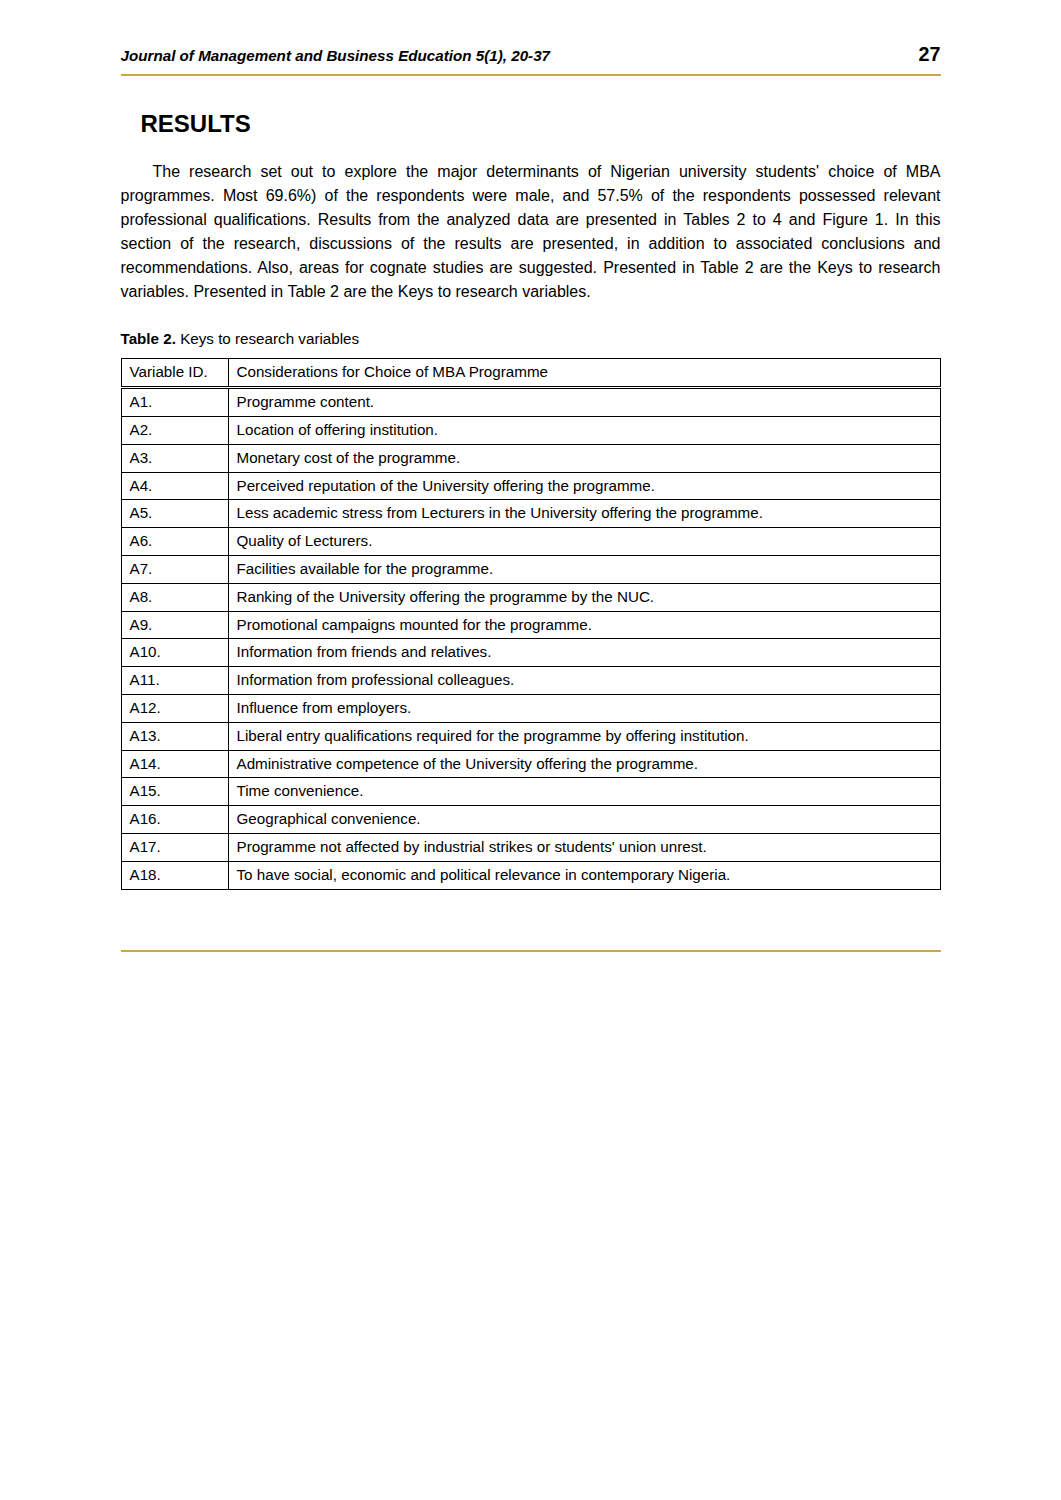Journal of Management and Business Education 5(1), 20-37 27
RESULTS
The research set out to explore the major determinants of Nigerian university students' choice of MBA programmes. Most 69.6%) of the respondents were male, and 57.5% of the respondents possessed relevant professional qualifications. Results from the analyzed data are presented in Tables 2 to 4 and Figure 1. In this section of the research, discussions of the results are presented, in addition to associated conclusions and recommendations. Also, areas for cognate studies are suggested. Presented in Table 2 are the Keys to research variables. Presented in Table 2 are the Keys to research variables.
Table 2. Keys to research variables
| Variable ID. | Considerations for Choice of MBA Programme |
| --- | --- |
| A1. | Programme content. |
| A2. | Location of offering institution. |
| A3. | Monetary cost of the programme. |
| A4. | Perceived reputation of the University offering the programme. |
| A5. | Less academic stress from Lecturers in the University offering the programme. |
| A6. | Quality of Lecturers. |
| A7. | Facilities available for the programme. |
| A8. | Ranking of the University offering the programme by the NUC. |
| A9. | Promotional campaigns mounted for the programme. |
| A10. | Information from friends and relatives. |
| A11. | Information from professional colleagues. |
| A12. | Influence from employers. |
| A13. | Liberal entry qualifications required for the programme by offering institution. |
| A14. | Administrative competence of the University offering the programme. |
| A15. | Time convenience. |
| A16. | Geographical convenience. |
| A17. | Programme not affected by industrial strikes or students' union unrest. |
| A18. | To have social, economic and political relevance in contemporary Nigeria. |